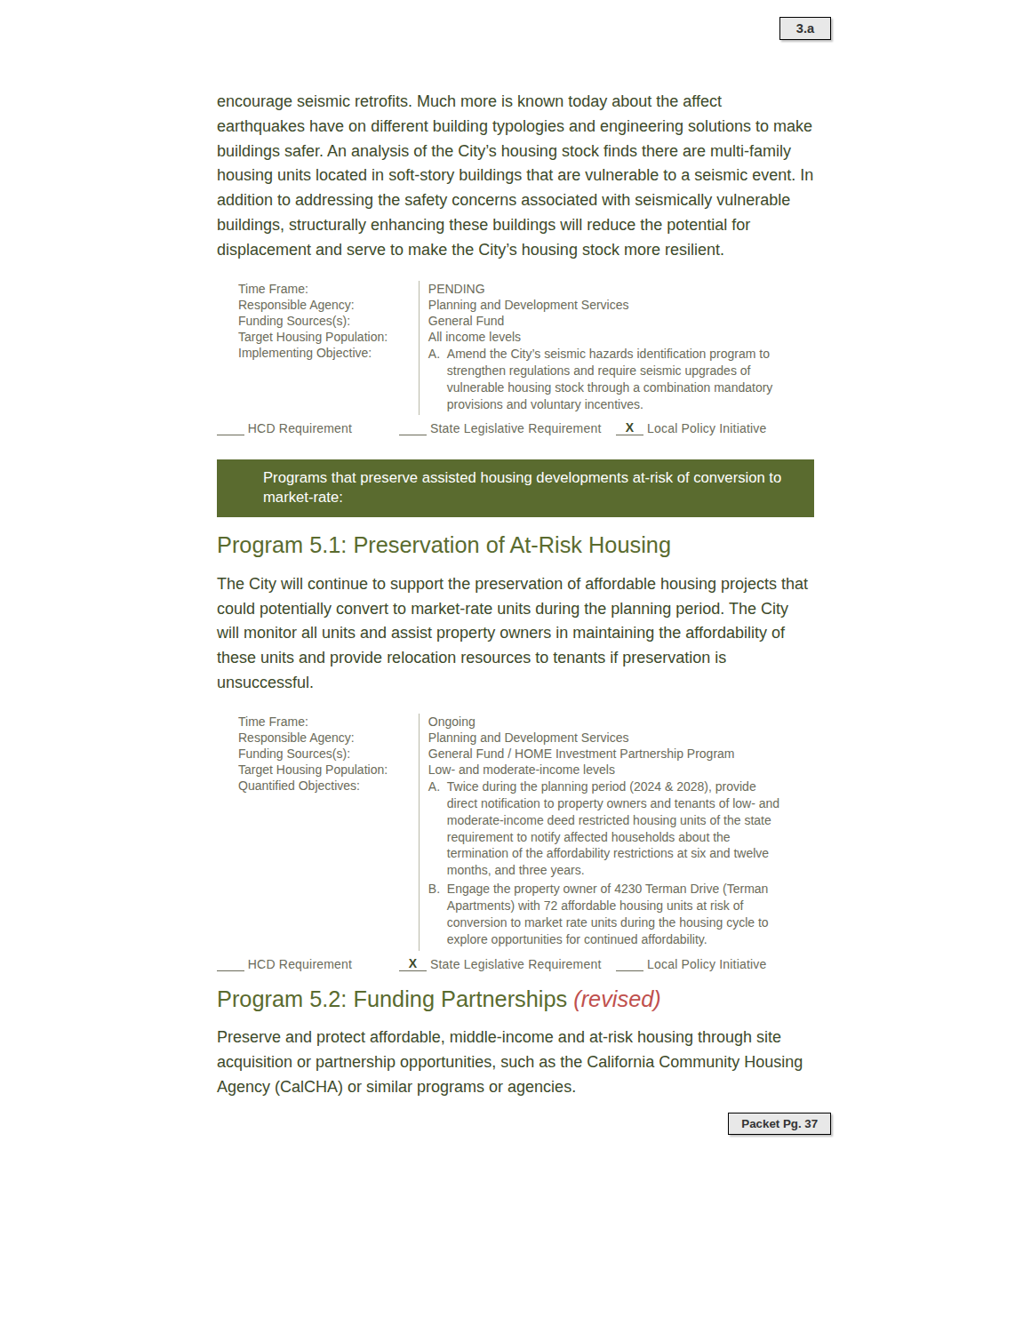3.a
encourage seismic retrofits. Much more is known today about the affect earthquakes have on different building typologies and engineering solutions to make buildings safer. An analysis of the City’s housing stock finds there are multi-family housing units located in soft-story buildings that are vulnerable to a seismic event. In addition to addressing the safety concerns associated with seismically vulnerable buildings, structurally enhancing these buildings will reduce the potential for displacement and serve to make the City’s housing stock more resilient.
| Time Frame: | PENDING |
| Responsible Agency: | Planning and Development Services |
| Funding Sources(s): | General Fund |
| Target Housing Population: | All income levels |
| Implementing Objective: | A. Amend the City’s seismic hazards identification program to strengthen regulations and require seismic upgrades of vulnerable housing stock through a combination mandatory provisions and voluntary incentives. |
HCD Requirement State Legislative Requirement XLocal Policy Initiative
Programs that preserve assisted housing developments at-risk of conversion to market-rate:
Program 5.1: Preservation of At-Risk Housing
The City will continue to support the preservation of affordable housing projects that could potentially convert to market-rate units during the planning period. The City will monitor all units and assist property owners in maintaining the affordability of these units and provide relocation resources to tenants if preservation is unsuccessful.
| Time Frame: | Ongoing |
| Responsible Agency: | Planning and Development Services |
| Funding Sources(s): | General Fund / HOME Investment Partnership Program |
| Target Housing Population: | Low- and moderate-income levels |
| Quantified Objectives: | A. Twice during the planning period (2024 & 2028), provide direct notification to property owners and tenants of low- and moderate-income deed restricted housing units of the state requirement to notify affected households about the termination of the affordability restrictions at six and twelve months, and three years. B. Engage the property owner of 4230 Terman Drive (Terman Apartments) with 72 affordable housing units at risk of conversion to market rate units during the housing cycle to explore opportunities for continued affordability. |
HCD Requirement XState Legislative Requirement Local Policy Initiative
Program 5.2: Funding Partnerships (revised)
Preserve and protect affordable, middle-income and at-risk housing through site acquisition or partnership opportunities, such as the California Community Housing Agency (CalCHA) or similar programs or agencies.
Packet Pg. 37